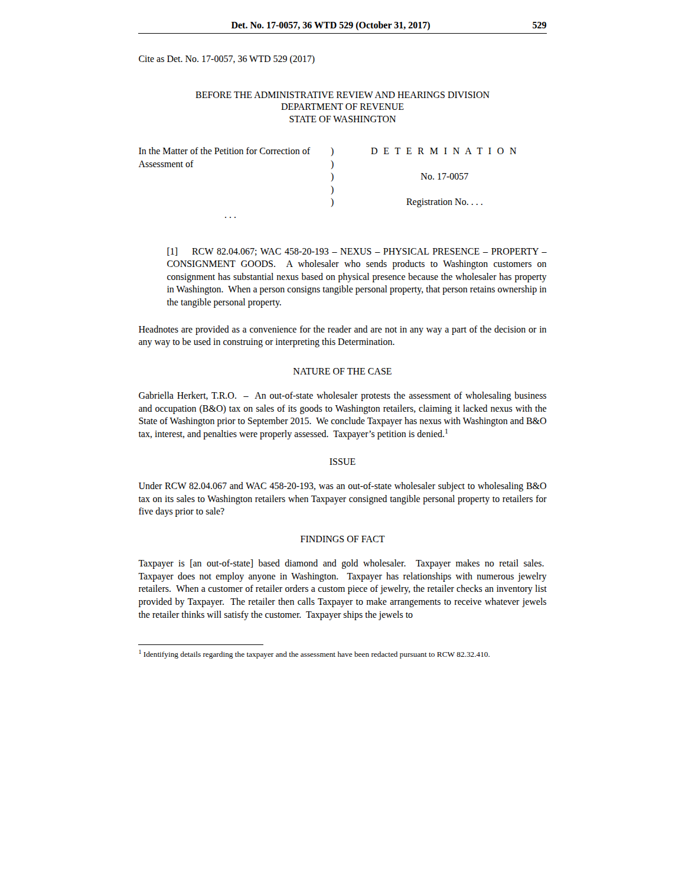Det. No. 17-0057, 36 WTD 529 (October 31, 2017)
529
Cite as Det. No. 17-0057, 36 WTD 529 (2017)
BEFORE THE ADMINISTRATIVE REVIEW AND HEARINGS DIVISION
DEPARTMENT OF REVENUE
STATE OF WASHINGTON
| In the Matter of the Petition for Correction of Assessment of | ) ) ) ) ) | D E T E R M I N A T I O N No. 17-0057 Registration No. . . . |
| . . . | | |
[1] RCW 82.04.067; WAC 458-20-193 – NEXUS – PHYSICAL PRESENCE – PROPERTY – CONSIGNMENT GOODS. A wholesaler who sends products to Washington customers on consignment has substantial nexus based on physical presence because the wholesaler has property in Washington. When a person consigns tangible personal property, that person retains ownership in the tangible personal property.
Headnotes are provided as a convenience for the reader and are not in any way a part of the decision or in any way to be used in construing or interpreting this Determination.
NATURE OF THE CASE
Gabriella Herkert, T.R.O. – An out-of-state wholesaler protests the assessment of wholesaling business and occupation (B&O) tax on sales of its goods to Washington retailers, claiming it lacked nexus with the State of Washington prior to September 2015. We conclude Taxpayer has nexus with Washington and B&O tax, interest, and penalties were properly assessed. Taxpayer’s petition is denied.1
ISSUE
Under RCW 82.04.067 and WAC 458-20-193, was an out-of-state wholesaler subject to wholesaling B&O tax on its sales to Washington retailers when Taxpayer consigned tangible personal property to retailers for five days prior to sale?
FINDINGS OF FACT
Taxpayer is [an out-of-state] based diamond and gold wholesaler. Taxpayer makes no retail sales. Taxpayer does not employ anyone in Washington. Taxpayer has relationships with numerous jewelry retailers. When a customer of retailer orders a custom piece of jewelry, the retailer checks an inventory list provided by Taxpayer. The retailer then calls Taxpayer to make arrangements to receive whatever jewels the retailer thinks will satisfy the customer. Taxpayer ships the jewels to
1 Identifying details regarding the taxpayer and the assessment have been redacted pursuant to RCW 82.32.410.